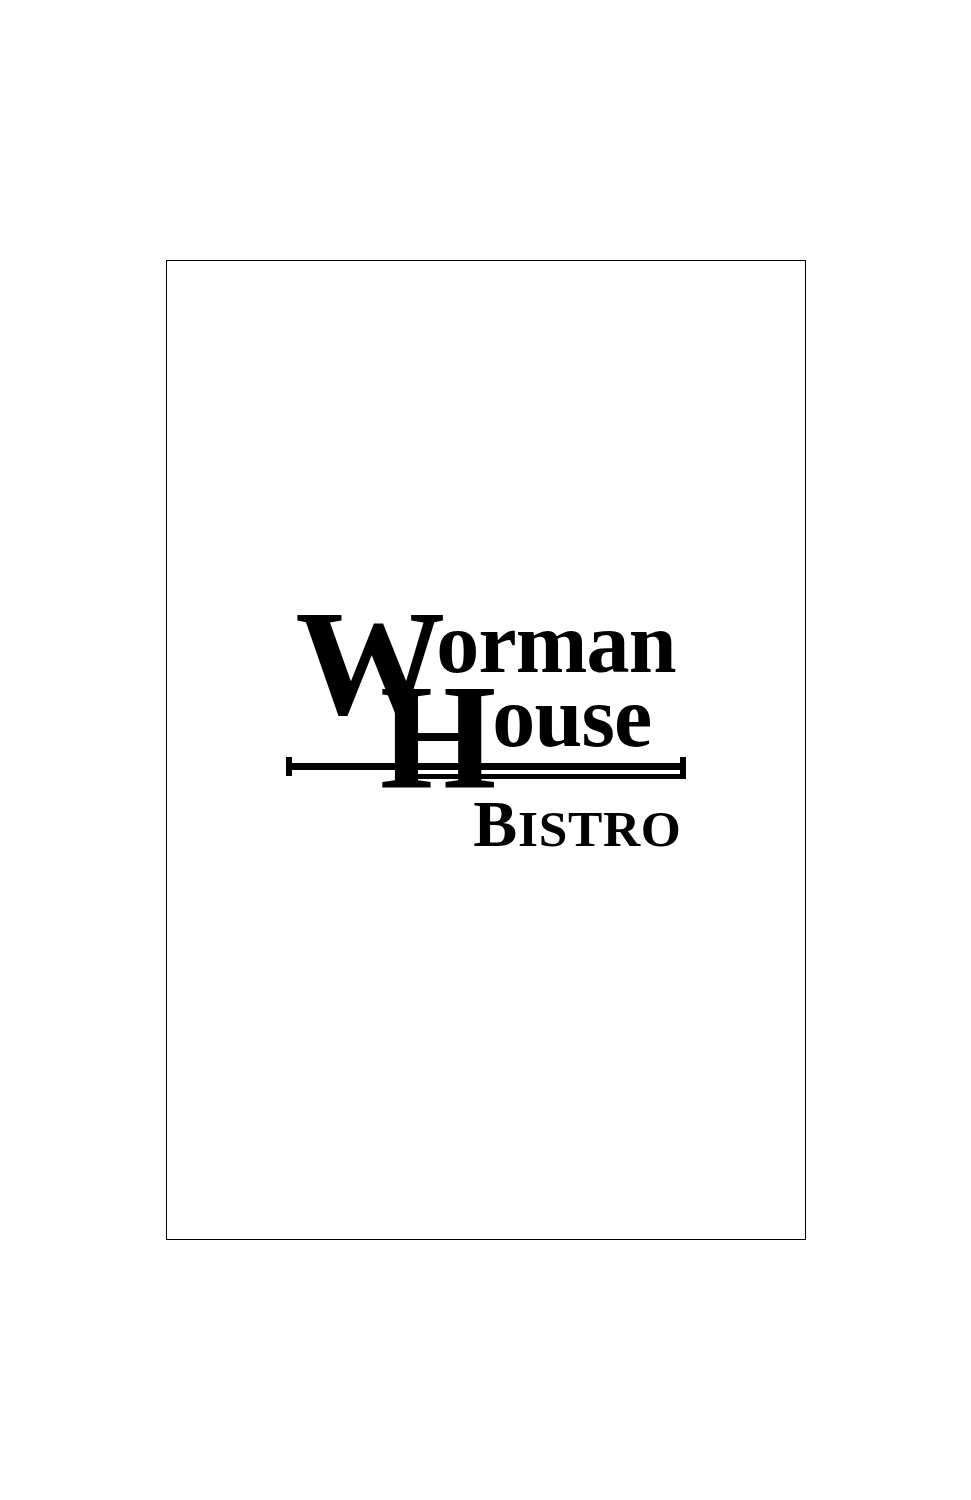Worman
House
BISTRO